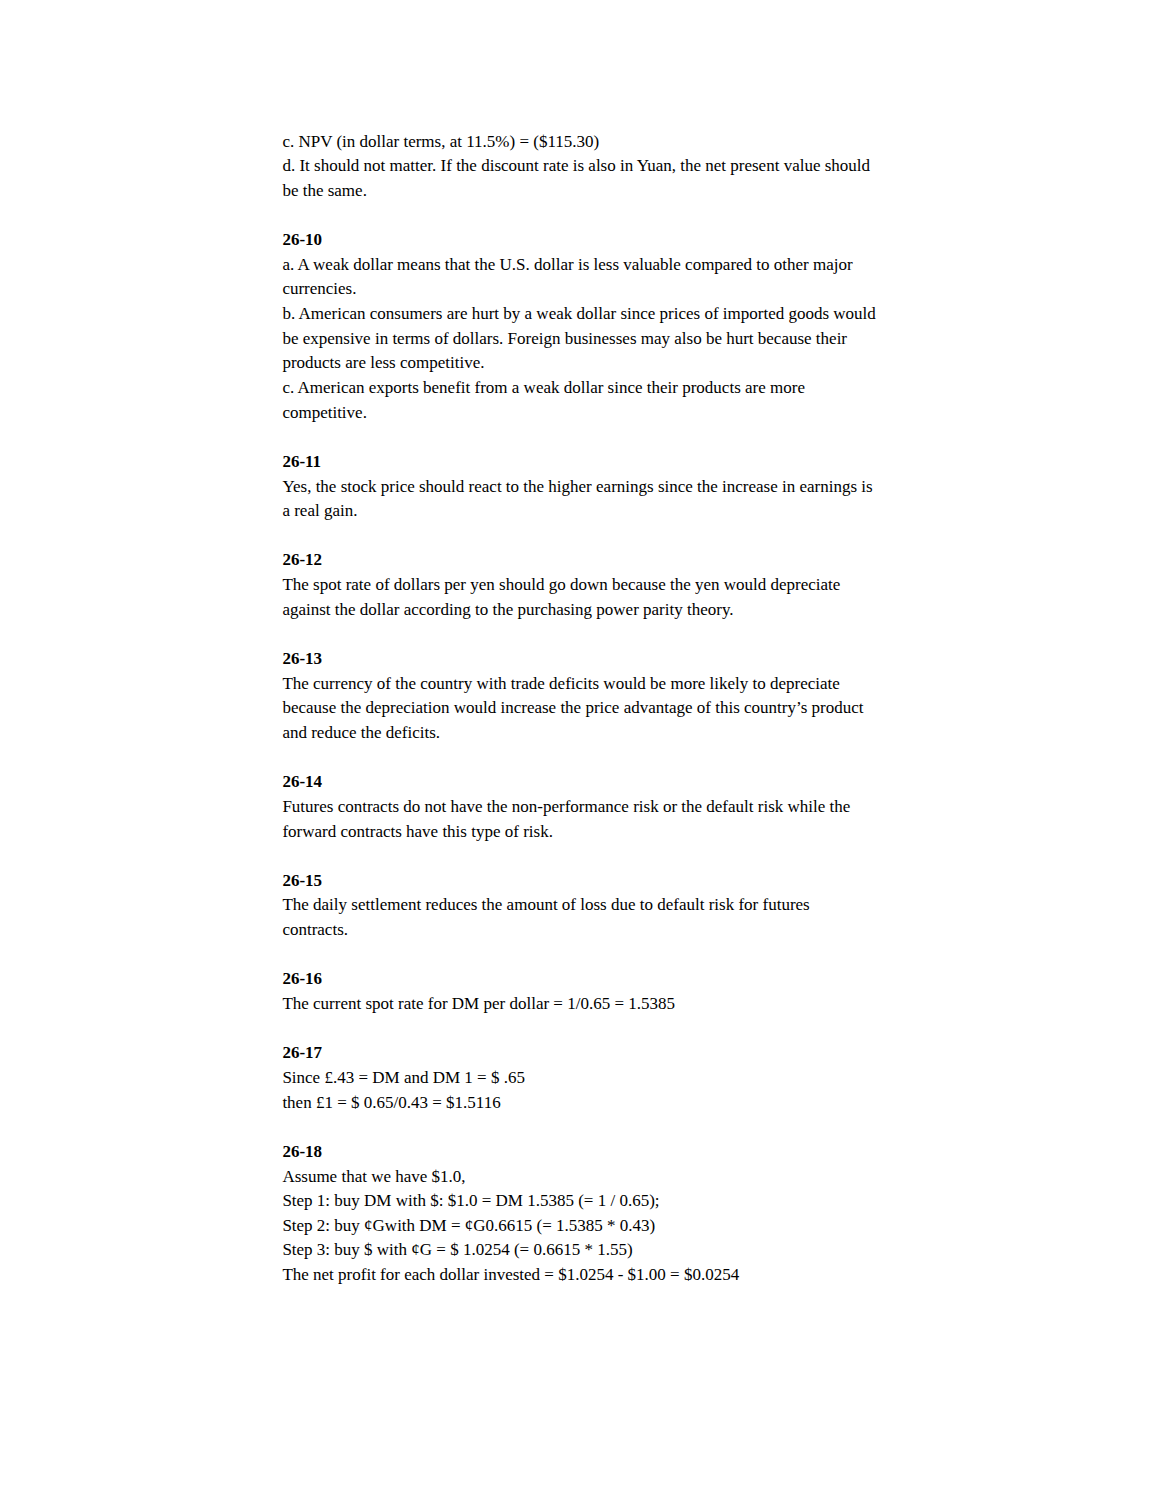c. NPV (in dollar terms, at 11.5%) = ($115.30)
d. It should not matter. If the discount rate is also in Yuan, the net present value should be the same.
26-10
a. A weak dollar means that the U.S. dollar is less valuable compared to other major currencies.
b. American consumers are hurt by a weak dollar since prices of imported goods would be expensive in terms of dollars. Foreign businesses may also be hurt because their products are less competitive.
c. American exports benefit from a weak dollar since their products are more competitive.
26-11
Yes, the stock price should react to the higher earnings since the increase in earnings is a real gain.
26-12
The spot rate of dollars per yen should go down because the yen would depreciate against the dollar according to the purchasing power parity theory.
26-13
The currency of the country with trade deficits would be more likely to depreciate because the depreciation would increase the price advantage of this country’s product and reduce the deficits.
26-14
Futures contracts do not have the non-performance risk or the default risk while the forward contracts have this type of risk.
26-15
The daily settlement reduces the amount of loss due to default risk for futures contracts.
26-16
The current spot rate for DM per dollar = 1/0.65 = 1.5385
26-17
Since £.43 = DM and DM 1 = $ .65
then £1 = $ 0.65/0.43 = $1.5116
26-18
Assume that we have $1.0,
Step 1: buy DM with $: $1.0 = DM 1.5385 (= 1 / 0.65);
Step 2: buy ¢Gwith DM = ¢G0.6615 (= 1.5385 * 0.43)
Step 3: buy $ with ¢G = $ 1.0254 (= 0.6615 * 1.55)
The net profit for each dollar invested = $1.0254 - $1.00 = $0.0254